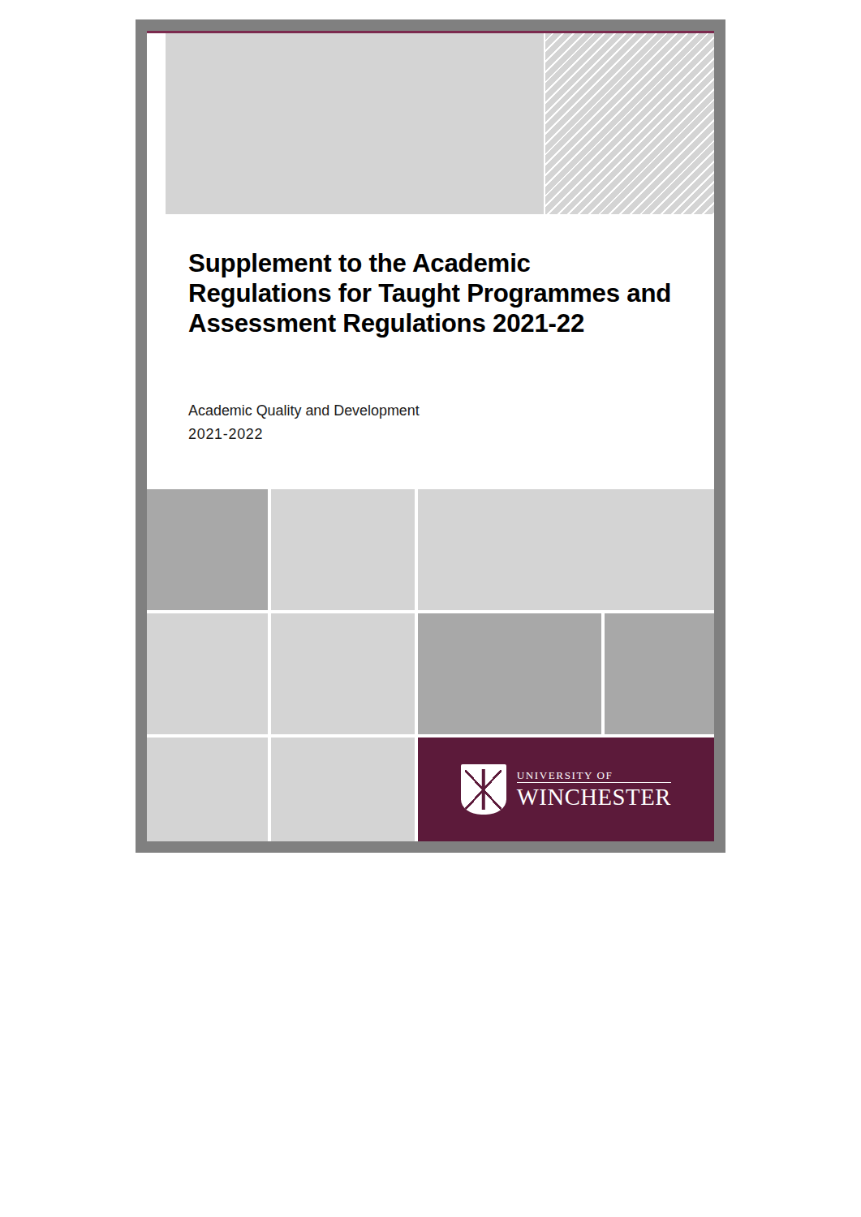Supplement to the Academic Regulations for Taught Programmes and Assessment Regulations 2021-22
Academic Quality and Development 2021-2022
UNIVERSITY OF WINCHESTER